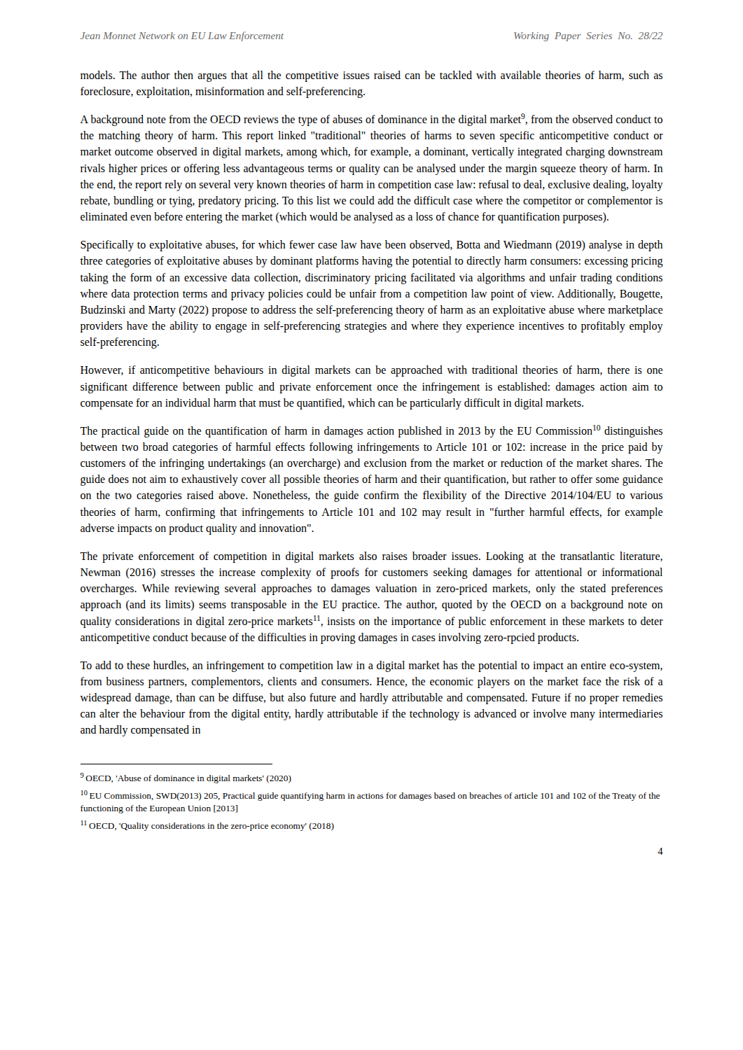Jean Monnet Network on EU Law Enforcement Working Paper Series No. 28/22
models. The author then argues that all the competitive issues raised can be tackled with available theories of harm, such as foreclosure, exploitation, misinformation and self-preferencing.
A background note from the OECD reviews the type of abuses of dominance in the digital market9, from the observed conduct to the matching theory of harm. This report linked "traditional" theories of harms to seven specific anticompetitive conduct or market outcome observed in digital markets, among which, for example, a dominant, vertically integrated charging downstream rivals higher prices or offering less advantageous terms or quality can be analysed under the margin squeeze theory of harm. In the end, the report rely on several very known theories of harm in competition case law: refusal to deal, exclusive dealing, loyalty rebate, bundling or tying, predatory pricing. To this list we could add the difficult case where the competitor or complementor is eliminated even before entering the market (which would be analysed as a loss of chance for quantification purposes).
Specifically to exploitative abuses, for which fewer case law have been observed, Botta and Wiedmann (2019) analyse in depth three categories of exploitative abuses by dominant platforms having the potential to directly harm consumers: excessing pricing taking the form of an excessive data collection, discriminatory pricing facilitated via algorithms and unfair trading conditions where data protection terms and privacy policies could be unfair from a competition law point of view. Additionally, Bougette, Budzinski and Marty (2022) propose to address the self-preferencing theory of harm as an exploitative abuse where marketplace providers have the ability to engage in self-preferencing strategies and where they experience incentives to profitably employ self-preferencing.
However, if anticompetitive behaviours in digital markets can be approached with traditional theories of harm, there is one significant difference between public and private enforcement once the infringement is established: damages action aim to compensate for an individual harm that must be quantified, which can be particularly difficult in digital markets.
The practical guide on the quantification of harm in damages action published in 2013 by the EU Commission10 distinguishes between two broad categories of harmful effects following infringements to Article 101 or 102: increase in the price paid by customers of the infringing undertakings (an overcharge) and exclusion from the market or reduction of the market shares. The guide does not aim to exhaustively cover all possible theories of harm and their quantification, but rather to offer some guidance on the two categories raised above. Nonetheless, the guide confirm the flexibility of the Directive 2014/104/EU to various theories of harm, confirming that infringements to Article 101 and 102 may result in "further harmful effects, for example adverse impacts on product quality and innovation".
The private enforcement of competition in digital markets also raises broader issues. Looking at the transatlantic literature, Newman (2016) stresses the increase complexity of proofs for customers seeking damages for attentional or informational overcharges. While reviewing several approaches to damages valuation in zero-priced markets, only the stated preferences approach (and its limits) seems transposable in the EU practice. The author, quoted by the OECD on a background note on quality considerations in digital zero-price markets11, insists on the importance of public enforcement in these markets to deter anticompetitive conduct because of the difficulties in proving damages in cases involving zero-rpcied products.
To add to these hurdles, an infringement to competition law in a digital market has the potential to impact an entire eco-system, from business partners, complementors, clients and consumers. Hence, the economic players on the market face the risk of a widespread damage, than can be diffuse, but also future and hardly attributable and compensated. Future if no proper remedies can alter the behaviour from the digital entity, hardly attributable if the technology is advanced or involve many intermediaries and hardly compensated in
9 OECD, 'Abuse of dominance in digital markets' (2020)
10 EU Commission, SWD(2013) 205, Practical guide quantifying harm in actions for damages based on breaches of article 101 and 102 of the Treaty of the functioning of the European Union [2013]
11 OECD, 'Quality considerations in the zero-price economy' (2018)
4